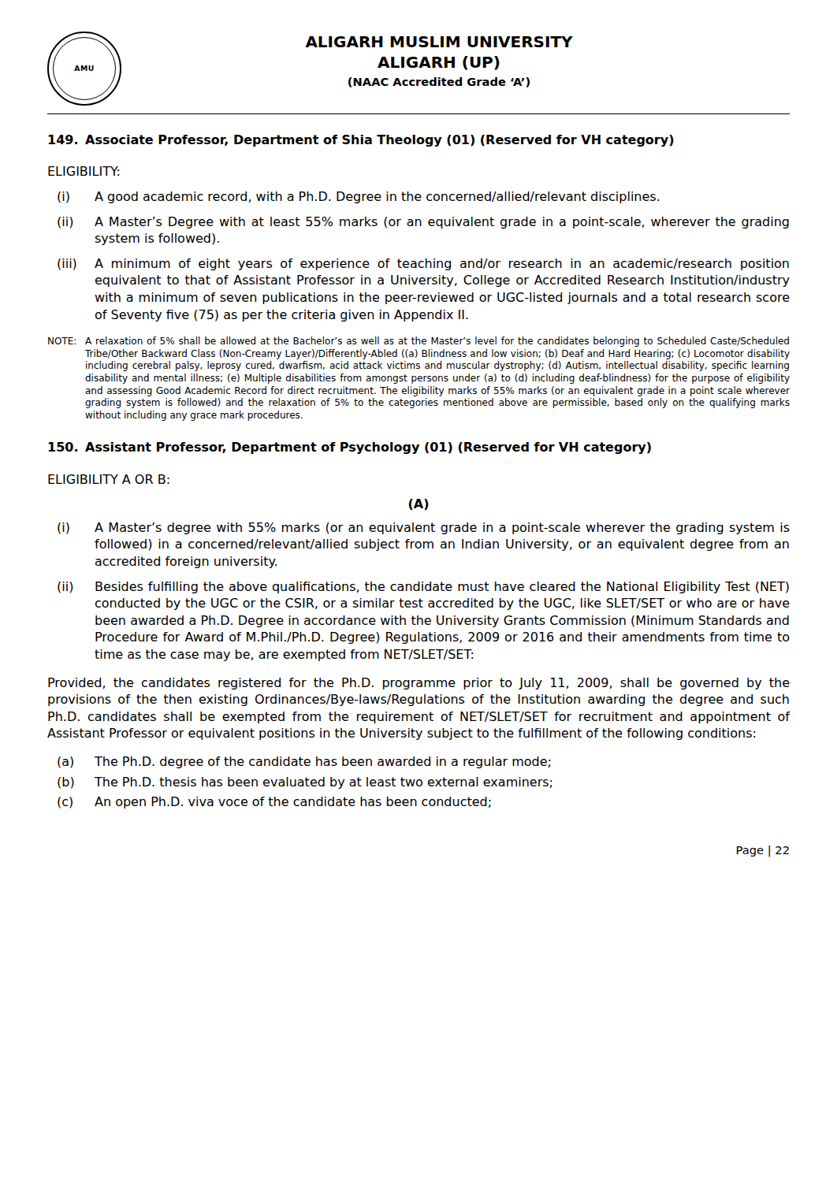AMU
ALIGARH MUSLIM UNIVERSITY
ALIGARH (UP)
(NAAC Accredited Grade ‘A’)
149. Associate Professor, Department of Shia Theology (01) (Reserved for VH category)
ELIGIBILITY:
(i)
A good academic record, with a Ph.D. Degree in the concerned/allied/relevant disciplines.
(ii)
A Master’s Degree with at least 55% marks (or an equivalent grade in a point-scale, wherever the grading system is followed).
(iii)
A minimum of eight years of experience of teaching and/or research in an academic/research position equivalent to that of Assistant Professor in a University, College or Accredited Research Institution/industry with a minimum of seven publications in the peer-reviewed or UGC-listed journals and a total research score of Seventy five (75) as per the criteria given in Appendix II.
NOTE:
A relaxation of 5% shall be allowed at the Bachelor’s as well as at the Master’s level for the candidates belonging to Scheduled Caste/Scheduled Tribe/Other Backward Class (Non-Creamy Layer)/Differently-Abled ((a) Blindness and low vision; (b) Deaf and Hard Hearing; (c) Locomotor disability including cerebral palsy, leprosy cured, dwarfism, acid attack victims and muscular dystrophy; (d) Autism, intellectual disability, specific learning disability and mental illness; (e) Multiple disabilities from amongst persons under (a) to (d) including deaf-blindness) for the purpose of eligibility and assessing Good Academic Record for direct recruitment. The eligibility marks of 55% marks (or an equivalent grade in a point scale wherever grading system is followed) and the relaxation of 5% to the categories mentioned above are permissible, based only on the qualifying marks without including any grace mark procedures.
150. Assistant Professor, Department of Psychology (01) (Reserved for VH category)
ELIGIBILITY A OR B:
(A)
(i)
A Master’s degree with 55% marks (or an equivalent grade in a point-scale wherever the grading system is followed) in a concerned/relevant/allied subject from an Indian University, or an equivalent degree from an accredited foreign university.
(ii)
Besides fulfilling the above qualifications, the candidate must have cleared the National Eligibility Test (NET) conducted by the UGC or the CSIR, or a similar test accredited by the UGC, like SLET/SET or who are or have been awarded a Ph.D. Degree in accordance with the University Grants Commission (Minimum Standards and Procedure for Award of M.Phil./Ph.D. Degree) Regulations, 2009 or 2016 and their amendments from time to time as the case may be, are exempted from NET/SLET/SET:
Provided, the candidates registered for the Ph.D. programme prior to July 11, 2009, shall be governed by the provisions of the then existing Ordinances/Bye-laws/Regulations of the Institution awarding the degree and such Ph.D. candidates shall be exempted from the requirement of NET/SLET/SET for recruitment and appointment of Assistant Professor or equivalent positions in the University subject to the fulfillment of the following conditions:
(a)
The Ph.D. degree of the candidate has been awarded in a regular mode;
(b)
The Ph.D. thesis has been evaluated by at least two external examiners;
(c)
An open Ph.D. viva voce of the candidate has been conducted;
Page | 22